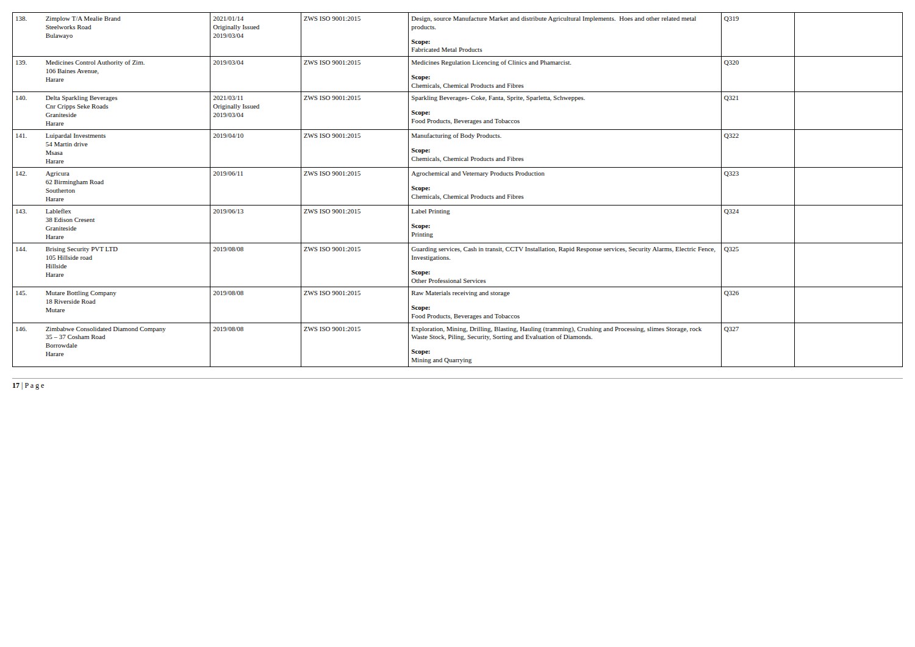| 138. | Zimplow T/A Mealie Brand Steelworks Road Bulawayo | 2021/01/14 Originally Issued 2019/03/04 | ZWS ISO 9001:2015 | Design, source Manufacture Market and distribute Agricultural Implements. Hoes and other related metal products. Scope: Fabricated Metal Products | Q319 | |
| 139. | Medicines Control Authority of Zim. 106 Baines Avenue, Harare | 2019/03/04 | ZWS ISO 9001:2015 | Medicines Regulation Licencing of Clinics and Phamarcist. Scope: Chemicals, Chemical Products and Fibres | Q320 | |
| 140. | Delta Sparkling Beverages Cnr Cripps Seke Roads Graniteside Harare | 2021/03/11 Originally Issued 2019/03/04 | ZWS ISO 9001:2015 | Sparkling Beverages- Coke, Fanta, Sprite, Sparletta, Schweppes. Scope: Food Products, Beverages and Tobaccos | Q321 | |
| 141. | Luipardal Investments 54 Martin drive Msasa Harare | 2019/04/10 | ZWS ISO 9001:2015 | Manufacturing of Body Products. Scope: Chemicals, Chemical Products and Fibres | Q322 | |
| 142. | Agricura 62 Birmingham Road Southerton Harare | 2019/06/11 | ZWS ISO 9001:2015 | Agrochemical and Veternary Products Production Scope: Chemicals, Chemical Products and Fibres | Q323 | |
| 143. | Lableflex 38 Edison Cresent Graniteside Harare | 2019/06/13 | ZWS ISO 9001:2015 | Label Printing Scope: Printing | Q324 | |
| 144. | Brising Security PVT LTD 105 Hillside road Hillside Harare | 2019/08/08 | ZWS ISO 9001:2015 | Guarding services, Cash in transit, CCTV Installation, Rapid Response services, Security Alarms, Electric Fence, Investigations. Scope: Other Professional Services | Q325 | |
| 145. | Mutare Bottling Company 18 Riverside Road Mutare | 2019/08/08 | ZWS ISO 9001:2015 | Raw Materials receiving and storage Scope: Food Products, Beverages and Tobaccos | Q326 | |
| 146. | Zimbabwe Consolidated Diamond Company 35 – 37 Cosham Road Borrowdale Harare | 2019/08/08 | ZWS ISO 9001:2015 | Exploration, Mining, Drilling, Blasting, Hauling (tramming), Crushing and Processing, slimes Storage, rock Waste Stock, Piling, Security, Sorting and Evaluation of Diamonds. Scope: Mining and Quarrying | Q327 | |
17 | P a g e